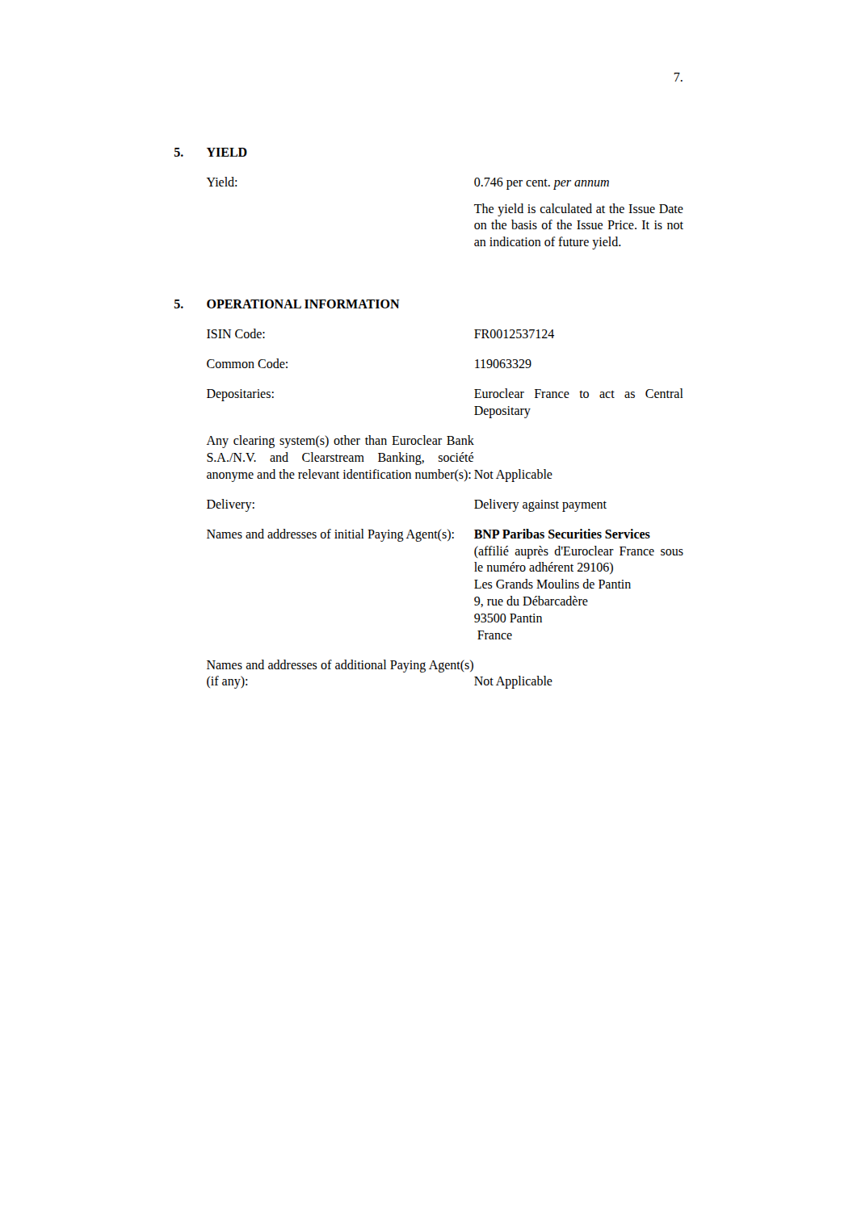7.
| 5. | YIELD |
| | Yield: | 0.746 per cent. per annum |
| | | The yield is calculated at the Issue Date on the basis of the Issue Price. It is not an indication of future yield. |
| 5. | OPERATIONAL INFORMATION |
| | ISIN Code: | FR0012537124 |
| | Common Code: | 119063329 |
| | Depositaries: | Euroclear France to act as Central Depositary |
| | Any clearing system(s) other than Euroclear Bank S.A./N.V. and Clearstream Banking, société anonyme and the relevant identification number(s): | Not Applicable |
| | Delivery: | Delivery against payment |
| | Names and addresses of initial Paying Agent(s): | BNP Paribas Securities Services (affilié auprès d'Euroclear France sous le numéro adhérent 29106) Les Grands Moulins de Pantin 9, rue du Débarcadère 93500 Pantin France |
| | Names and addresses of additional Paying Agent(s) (if any): | Not Applicable |